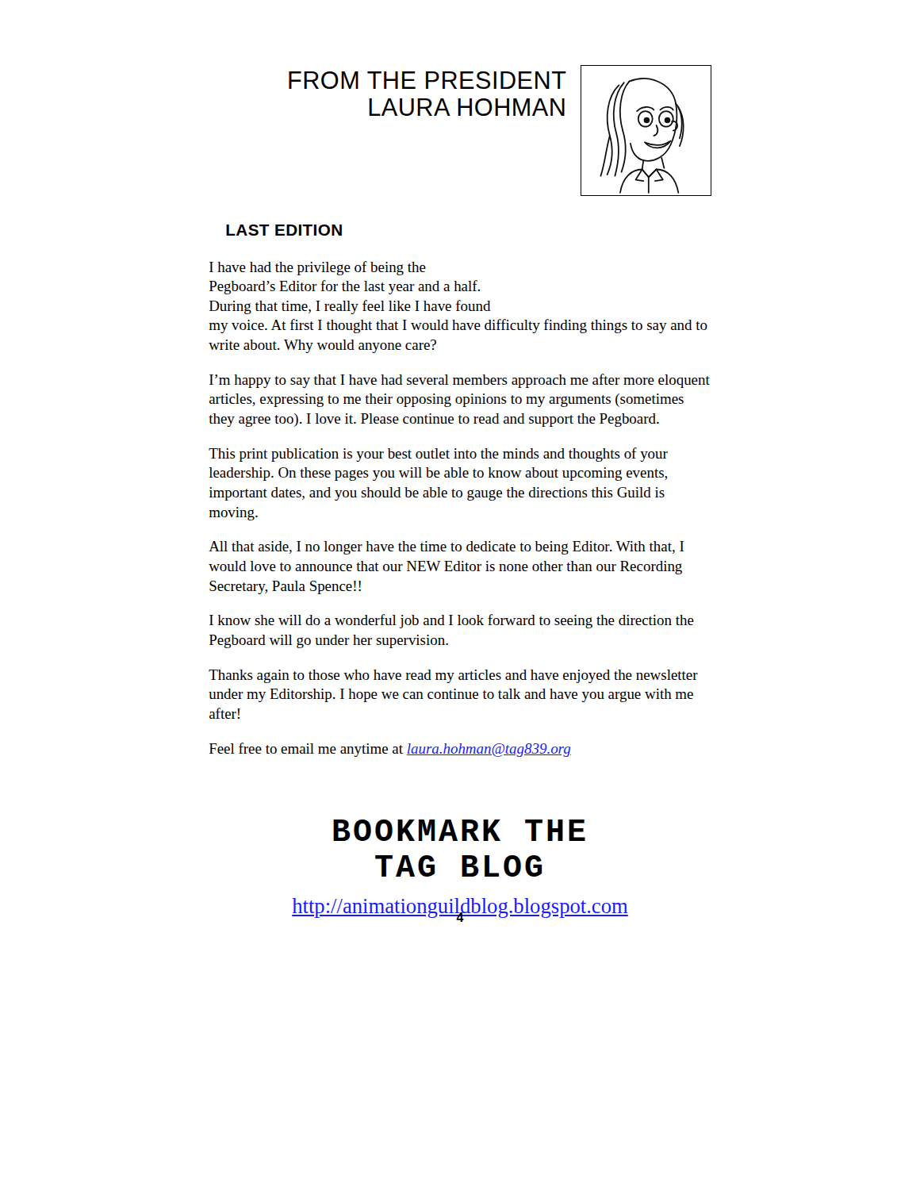FROM THE PRESIDENT
LAURA HOHMAN
LAST EDITION
I have had the privilege of being the Pegboard’s Editor for the last year and a half. During that time, I really feel like I have found my voice. At first I thought that I would have difficulty finding things to say and to write about. Why would anyone care?
I’m happy to say that I have had several members approach me after more eloquent articles, expressing to me their opposing opinions to my arguments (sometimes they agree too). I love it. Please continue to read and support the Pegboard.
This print publication is your best outlet into the minds and thoughts of your leadership. On these pages you will be able to know about upcoming events, important dates, and you should be able to gauge the directions this Guild is moving.
All that aside, I no longer have the time to dedicate to being Editor. With that, I would love to announce that our NEW Editor is none other than our Recording Secretary, Paula Spence!!
I know she will do a wonderful job and I look forward to seeing the direction the Pegboard will go under her supervision.
Thanks again to those who have read my articles and have enjoyed the newsletter under my Editorship. I hope we can continue to talk and have you argue with me after!
Feel free to email me anytime at laura.hohman@tag839.org
Bookmark the
TAG Blog
http://animationguildblog.blogspot.com
4